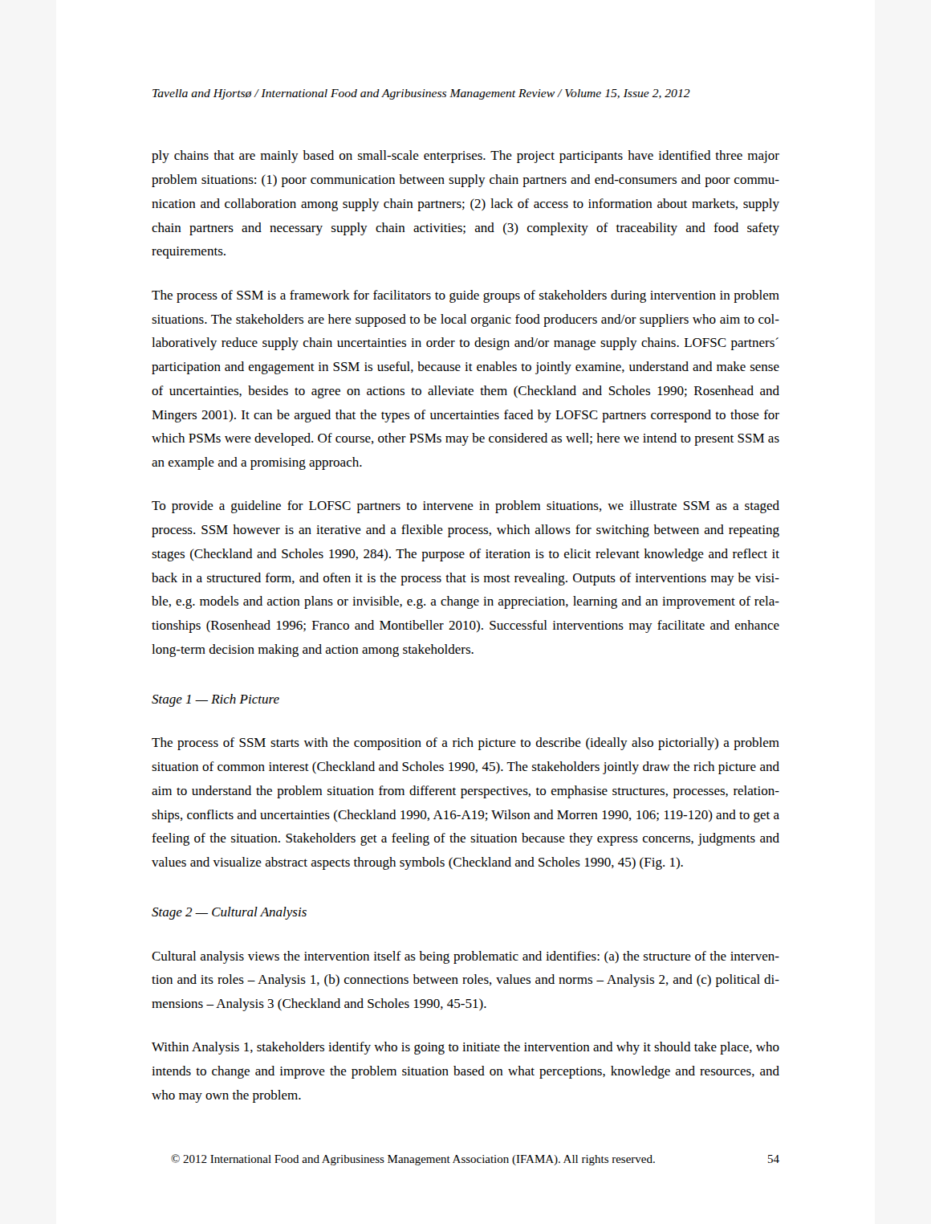Tavella and Hjortsø / International Food and Agribusiness Management Review / Volume 15, Issue 2, 2012
ply chains that are mainly based on small-scale enterprises. The project participants have identified three major problem situations: (1) poor communication between supply chain partners and end-consumers and poor communication and collaboration among supply chain partners; (2) lack of access to information about markets, supply chain partners and necessary supply chain activities; and (3) complexity of traceability and food safety requirements.
The process of SSM is a framework for facilitators to guide groups of stakeholders during intervention in problem situations. The stakeholders are here supposed to be local organic food producers and/or suppliers who aim to collaboratively reduce supply chain uncertainties in order to design and/or manage supply chains. LOFSC partners´ participation and engagement in SSM is useful, because it enables to jointly examine, understand and make sense of uncertainties, besides to agree on actions to alleviate them (Checkland and Scholes 1990; Rosenhead and Mingers 2001). It can be argued that the types of uncertainties faced by LOFSC partners correspond to those for which PSMs were developed. Of course, other PSMs may be considered as well; here we intend to present SSM as an example and a promising approach.
To provide a guideline for LOFSC partners to intervene in problem situations, we illustrate SSM as a staged process. SSM however is an iterative and a flexible process, which allows for switching between and repeating stages (Checkland and Scholes 1990, 284). The purpose of iteration is to elicit relevant knowledge and reflect it back in a structured form, and often it is the process that is most revealing. Outputs of interventions may be visible, e.g. models and action plans or invisible, e.g. a change in appreciation, learning and an improvement of relationships (Rosenhead 1996; Franco and Montibeller 2010). Successful interventions may facilitate and enhance long-term decision making and action among stakeholders.
Stage 1 — Rich Picture
The process of SSM starts with the composition of a rich picture to describe (ideally also pictorially) a problem situation of common interest (Checkland and Scholes 1990, 45). The stakeholders jointly draw the rich picture and aim to understand the problem situation from different perspectives, to emphasise structures, processes, relationships, conflicts and uncertainties (Checkland 1990, A16-A19; Wilson and Morren 1990, 106; 119-120) and to get a feeling of the situation. Stakeholders get a feeling of the situation because they express concerns, judgments and values and visualize abstract aspects through symbols (Checkland and Scholes 1990, 45) (Fig. 1).
Stage 2 — Cultural Analysis
Cultural analysis views the intervention itself as being problematic and identifies: (a) the structure of the intervention and its roles – Analysis 1, (b) connections between roles, values and norms – Analysis 2, and (c) political dimensions – Analysis 3 (Checkland and Scholes 1990, 45-51).
Within Analysis 1, stakeholders identify who is going to initiate the intervention and why it should take place, who intends to change and improve the problem situation based on what perceptions, knowledge and resources, and who may own the problem.
© 2012 International Food and Agribusiness Management Association (IFAMA). All rights reserved. 54